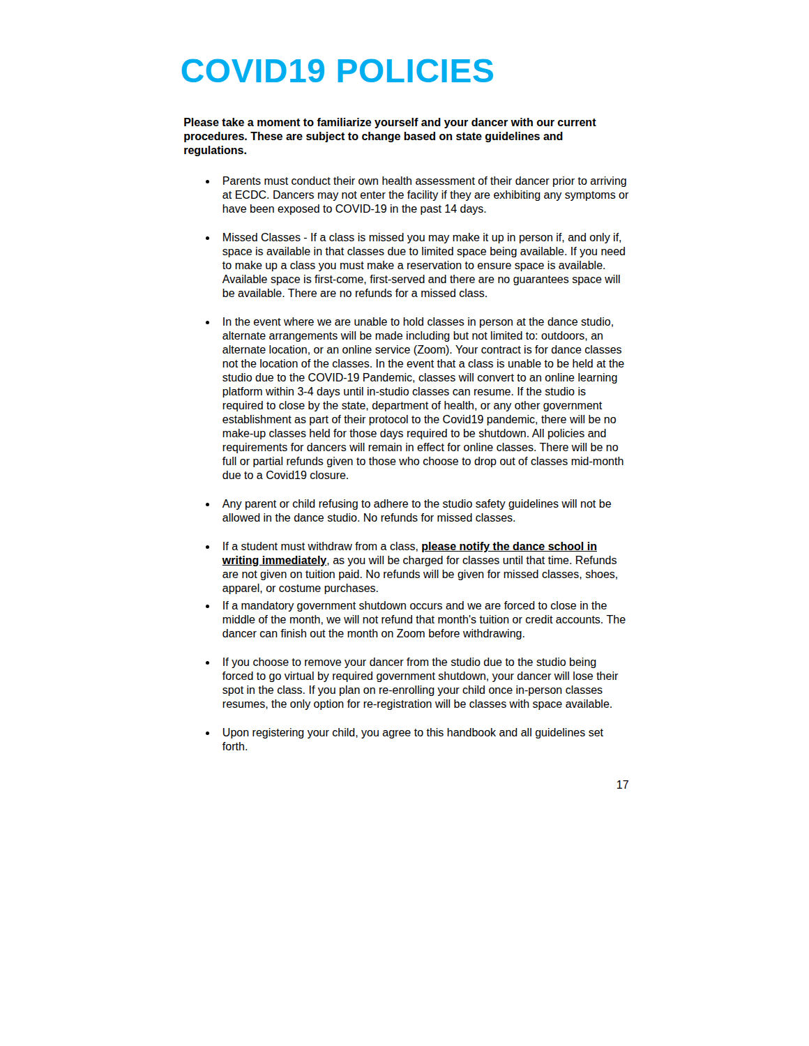COVID19 POLICIES
Please take a moment to familiarize yourself and your dancer with our current procedures. These are subject to change based on state guidelines and regulations.
Parents must conduct their own health assessment of their dancer prior to arriving at ECDC. Dancers may not enter the facility if they are exhibiting any symptoms or have been exposed to COVID-19 in the past 14 days.
Missed Classes - If a class is missed you may make it up in person if, and only if, space is available in that classes due to limited space being available. If you need to make up a class you must make a reservation to ensure space is available. Available space is first-come, first-served and there are no guarantees space will be available. There are no refunds for a missed class.
In the event where we are unable to hold classes in person at the dance studio, alternate arrangements will be made including but not limited to: outdoors, an alternate location, or an online service (Zoom). Your contract is for dance classes not the location of the classes. In the event that a class is unable to be held at the studio due to the COVID-19 Pandemic, classes will convert to an online learning platform within 3-4 days until in-studio classes can resume. If the studio is required to close by the state, department of health, or any other government establishment as part of their protocol to the Covid19 pandemic, there will be no make-up classes held for those days required to be shutdown. All policies and requirements for dancers will remain in effect for online classes. There will be no full or partial refunds given to those who choose to drop out of classes mid-month due to a Covid19 closure.
Any parent or child refusing to adhere to the studio safety guidelines will not be allowed in the dance studio. No refunds for missed classes.
If a student must withdraw from a class, please notify the dance school in writing immediately, as you will be charged for classes until that time. Refunds are not given on tuition paid. No refunds will be given for missed classes, shoes, apparel, or costume purchases.
If a mandatory government shutdown occurs and we are forced to close in the middle of the month, we will not refund that month's tuition or credit accounts. The dancer can finish out the month on Zoom before withdrawing.
If you choose to remove your dancer from the studio due to the studio being forced to go virtual by required government shutdown, your dancer will lose their spot in the class. If you plan on re-enrolling your child once in-person classes resumes, the only option for re-registration will be classes with space available.
Upon registering your child, you agree to this handbook and all guidelines set forth.
17